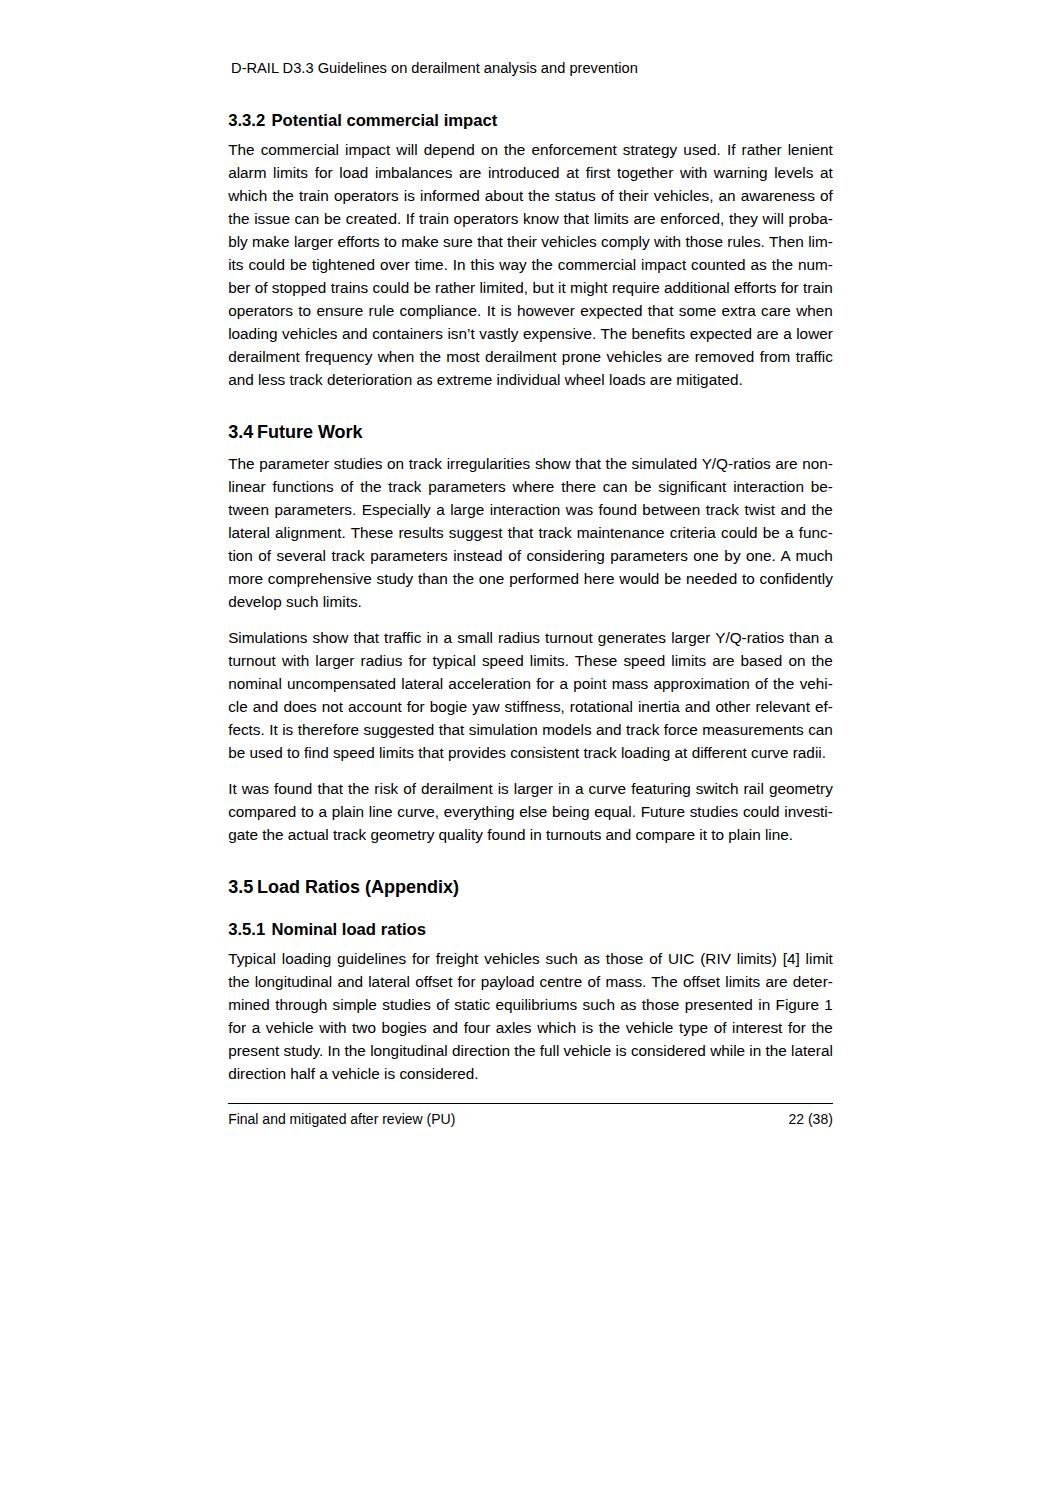D-RAIL D3.3 Guidelines on derailment analysis and prevention
3.3.2 Potential commercial impact
The commercial impact will depend on the enforcement strategy used. If rather lenient alarm limits for load imbalances are introduced at first together with warning levels at which the train operators is informed about the status of their vehicles, an awareness of the issue can be created. If train operators know that limits are enforced, they will probably make larger efforts to make sure that their vehicles comply with those rules. Then limits could be tightened over time. In this way the commercial impact counted as the number of stopped trains could be rather limited, but it might require additional efforts for train operators to ensure rule compliance. It is however expected that some extra care when loading vehicles and containers isn’t vastly expensive. The benefits expected are a lower derailment frequency when the most derailment prone vehicles are removed from traffic and less track deterioration as extreme individual wheel loads are mitigated.
3.4 Future Work
The parameter studies on track irregularities show that the simulated Y/Q-ratios are non-linear functions of the track parameters where there can be significant interaction between parameters. Especially a large interaction was found between track twist and the lateral alignment. These results suggest that track maintenance criteria could be a function of several track parameters instead of considering parameters one by one. A much more comprehensive study than the one performed here would be needed to confidently develop such limits.
Simulations show that traffic in a small radius turnout generates larger Y/Q-ratios than a turnout with larger radius for typical speed limits. These speed limits are based on the nominal uncompensated lateral acceleration for a point mass approximation of the vehicle and does not account for bogie yaw stiffness, rotational inertia and other relevant effects. It is therefore suggested that simulation models and track force measurements can be used to find speed limits that provides consistent track loading at different curve radii.
It was found that the risk of derailment is larger in a curve featuring switch rail geometry compared to a plain line curve, everything else being equal. Future studies could investigate the actual track geometry quality found in turnouts and compare it to plain line.
3.5 Load Ratios (Appendix)
3.5.1 Nominal load ratios
Typical loading guidelines for freight vehicles such as those of UIC (RIV limits) [4] limit the longitudinal and lateral offset for payload centre of mass. The offset limits are determined through simple studies of static equilibriums such as those presented in Figure 1 for a vehicle with two bogies and four axles which is the vehicle type of interest for the present study. In the longitudinal direction the full vehicle is considered while in the lateral direction half a vehicle is considered.
Final and mitigated after review (PU) 22 (38)